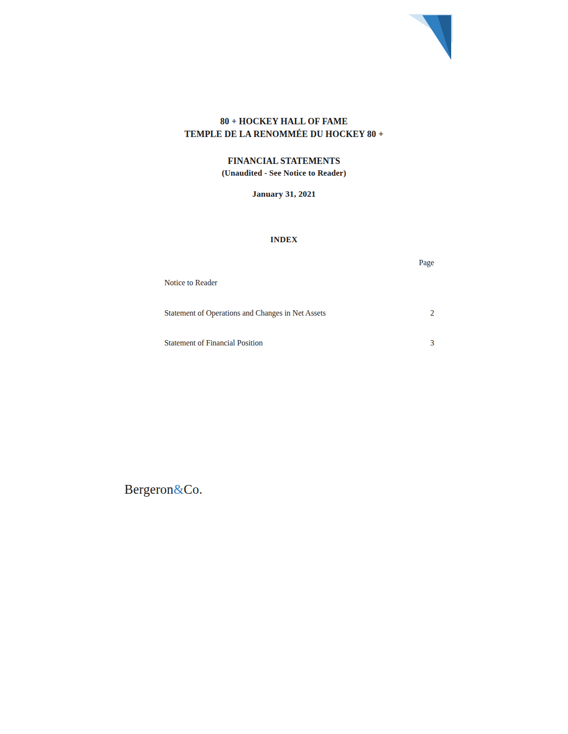80 + HOCKEY HALL OF FAME
TEMPLE DE LA RENOMMÉE DU HOCKEY 80 +
FINANCIAL STATEMENTS
(Unaudited - See Notice to Reader)
January 31, 2021
INDEX
Page
| Notice to Reader | |
| Statement of Operations and Changes in Net Assets | 2 |
| Statement of Financial Position | 3 |
Bergeron&Co.